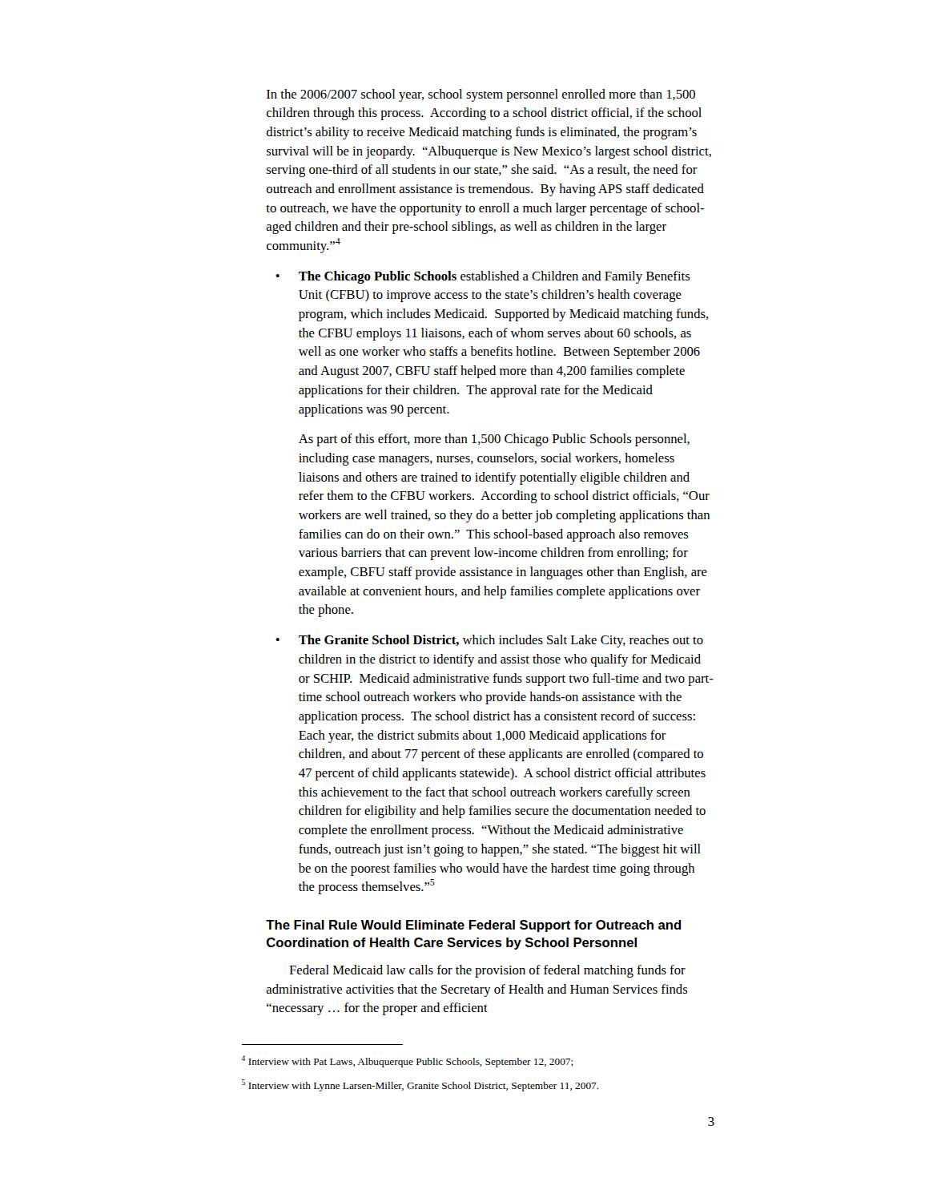In the 2006/2007 school year, school system personnel enrolled more than 1,500 children through this process. According to a school district official, if the school district’s ability to receive Medicaid matching funds is eliminated, the program’s survival will be in jeopardy. “Albuquerque is New Mexico’s largest school district, serving one-third of all students in our state,” she said. “As a result, the need for outreach and enrollment assistance is tremendous. By having APS staff dedicated to outreach, we have the opportunity to enroll a much larger percentage of school-aged children and their pre-school siblings, as well as children in the larger community.”4
The Chicago Public Schools established a Children and Family Benefits Unit (CFBU) to improve access to the state’s children’s health coverage program, which includes Medicaid. Supported by Medicaid matching funds, the CFBU employs 11 liaisons, each of whom serves about 60 schools, as well as one worker who staffs a benefits hotline. Between September 2006 and August 2007, CBFU staff helped more than 4,200 families complete applications for their children. The approval rate for the Medicaid applications was 90 percent.
As part of this effort, more than 1,500 Chicago Public Schools personnel, including case managers, nurses, counselors, social workers, homeless liaisons and others are trained to identify potentially eligible children and refer them to the CFBU workers. According to school district officials, “Our workers are well trained, so they do a better job completing applications than families can do on their own.” This school-based approach also removes various barriers that can prevent low-income children from enrolling; for example, CBFU staff provide assistance in languages other than English, are available at convenient hours, and help families complete applications over the phone.
The Granite School District, which includes Salt Lake City, reaches out to children in the district to identify and assist those who qualify for Medicaid or SCHIP. Medicaid administrative funds support two full-time and two part-time school outreach workers who provide hands-on assistance with the application process. The school district has a consistent record of success: Each year, the district submits about 1,000 Medicaid applications for children, and about 77 percent of these applicants are enrolled (compared to 47 percent of child applicants statewide). A school district official attributes this achievement to the fact that school outreach workers carefully screen children for eligibility and help families secure the documentation needed to complete the enrollment process. “Without the Medicaid administrative funds, outreach just isn’t going to happen,” she stated. “The biggest hit will be on the poorest families who would have the hardest time going through the process themselves.”5
The Final Rule Would Eliminate Federal Support for Outreach and Coordination of Health Care Services by School Personnel
Federal Medicaid law calls for the provision of federal matching funds for administrative activities that the Secretary of Health and Human Services finds “necessary … for the proper and efficient
4 Interview with Pat Laws, Albuquerque Public Schools, September 12, 2007;
5 Interview with Lynne Larsen-Miller, Granite School District, September 11, 2007.
3